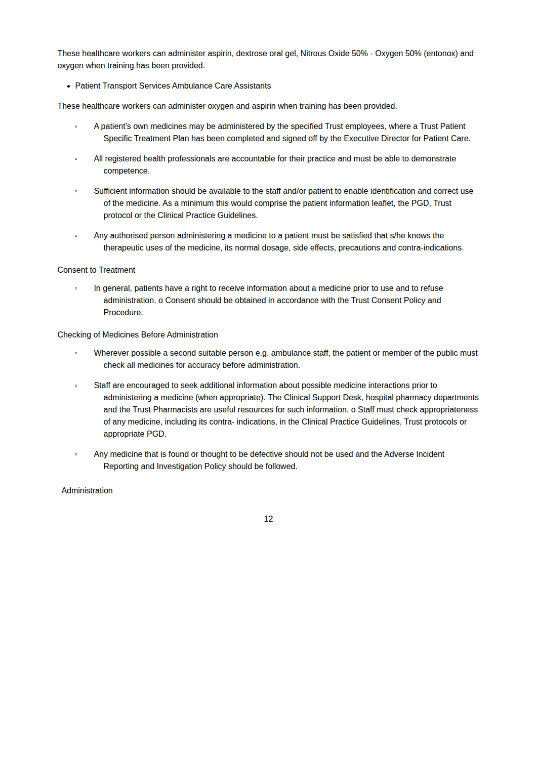These healthcare workers can administer aspirin, dextrose oral gel, Nitrous Oxide 50% - Oxygen 50% (entonox) and oxygen when training has been provided.
Patient Transport Services Ambulance Care Assistants
These healthcare workers can administer oxygen and aspirin when training has been provided.
◦A patient's own medicines may be administered by the specified Trust employees, where a Trust Patient Specific Treatment Plan has been completed and signed off by the Executive Director for Patient Care.
◦All registered health professionals are accountable for their practice and must be able to demonstrate competence.
◦Sufficient information should be available to the staff and/or patient to enable identification and correct use of the medicine. As a minimum this would comprise the patient information leaflet, the PGD, Trust protocol or the Clinical Practice Guidelines.
◦Any authorised person administering a medicine to a patient must be satisfied that s/he knows the therapeutic uses of the medicine, its normal dosage, side effects, precautions and contra-indications.
Consent to Treatment
◦In general, patients have a right to receive information about a medicine prior to use and to refuse administration. o Consent should be obtained in accordance with the Trust Consent Policy and Procedure.
Checking of Medicines Before Administration
◦Wherever possible a second suitable person e.g. ambulance staff, the patient or member of the public must check all medicines for accuracy before administration.
◦Staff are encouraged to seek additional information about possible medicine interactions prior to administering a medicine (when appropriate). The Clinical Support Desk, hospital pharmacy departments and the Trust Pharmacists are useful resources for such information. o Staff must check appropriateness of any medicine, including its contra- indications, in the Clinical Practice Guidelines, Trust protocols or appropriate PGD.
◦Any medicine that is found or thought to be defective should not be used and the Adverse Incident Reporting and Investigation Policy should be followed.
Administration
12